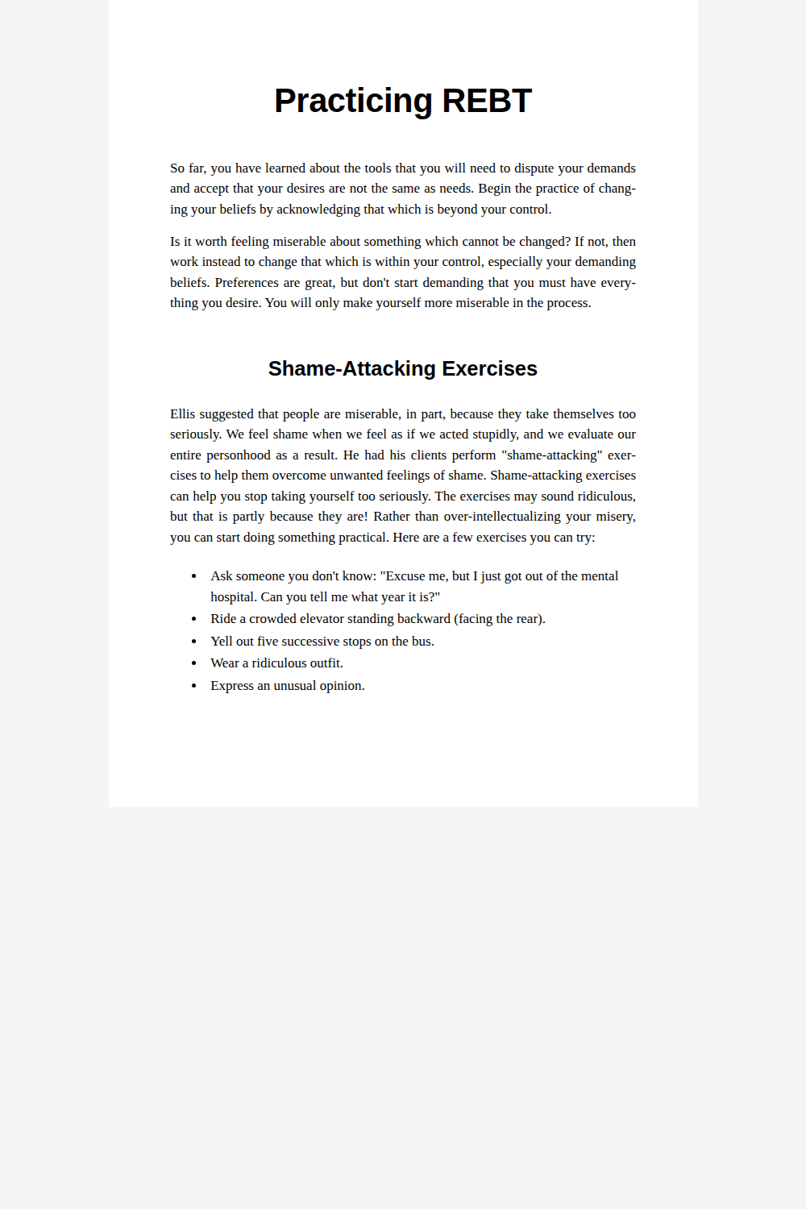Practicing REBT
So far, you have learned about the tools that you will need to dispute your demands and accept that your desires are not the same as needs. Begin the practice of changing your beliefs by acknowledging that which is beyond your control.
Is it worth feeling miserable about something which cannot be changed? If not, then work instead to change that which is within your control, especially your demanding beliefs. Preferences are great, but don't start demanding that you must have everything you desire. You will only make yourself more miserable in the process.
Shame-Attacking Exercises
Ellis suggested that people are miserable, in part, because they take themselves too seriously. We feel shame when we feel as if we acted stupidly, and we evaluate our entire personhood as a result. He had his clients perform "shame-attacking" exercises to help them overcome unwanted feelings of shame. Shame-attacking exercises can help you stop taking yourself too seriously. The exercises may sound ridiculous, but that is partly because they are! Rather than over-intellectualizing your misery, you can start doing something practical. Here are a few exercises you can try:
Ask someone you don't know: "Excuse me, but I just got out of the mental hospital. Can you tell me what year it is?"
Ride a crowded elevator standing backward (facing the rear).
Yell out five successive stops on the bus.
Wear a ridiculous outfit.
Express an unusual opinion.